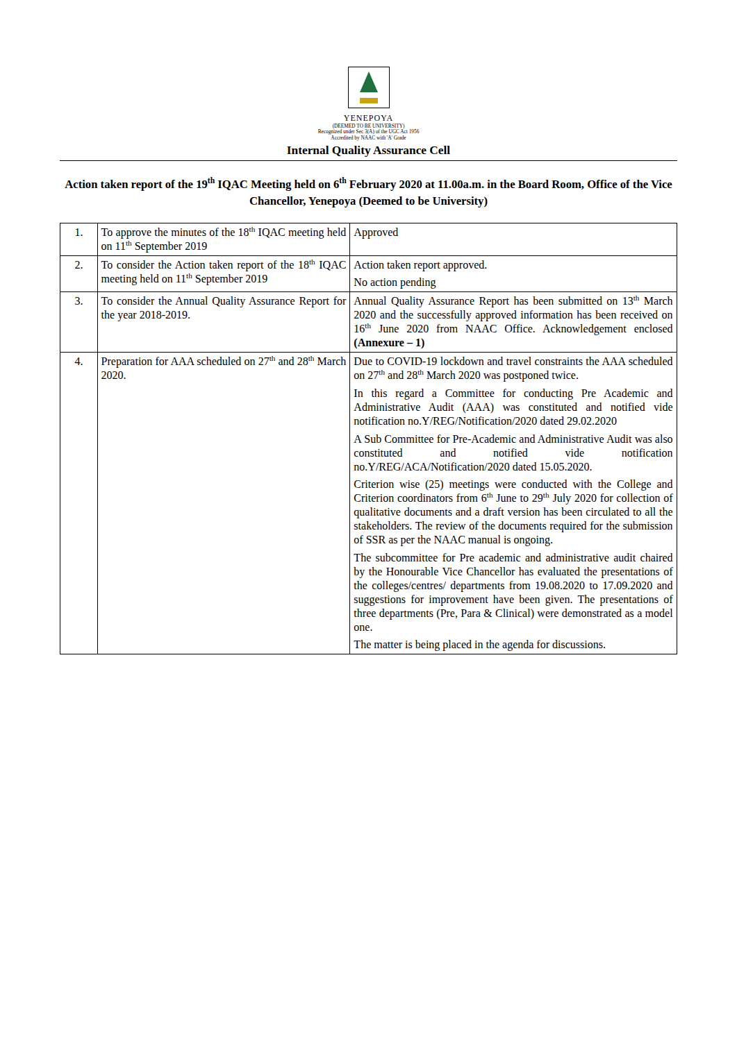YENEPOYA
(DEEMED TO BE UNIVERSITY)
Recognized under Sec 3(A) of the UGC Act 1956
Accredited by NAAC with 'A' Grade
Internal Quality Assurance Cell
Action taken report of the 19th IQAC Meeting held on 6th February 2020 at 11.00a.m. in the Board Room, Office of the Vice Chancellor, Yenepoya (Deemed to be University)
| 1. | To approve the minutes of the 18 th IQAC meeting held on 11 th September 2019 | Approved |
| 2. | To consider the Action taken report of the 18 th IQAC meeting held on 11 th September 2019 | Action taken report approved. No action pending |
| 3. | To consider the Annual Quality Assurance Report for the year 2018-2019. | Annual Quality Assurance Report has been submitted on 13 th March 2020 and the successfully approved information has been received on 16 th June 2020 from NAAC Office. Acknowledgement enclosed (Annexure – 1) |
| 4. | Preparation for AAA scheduled on 27 th and 28 th March 2020. | Due to COVID-19 lockdown and travel constraints the AAA scheduled on 27 th and 28 th March 2020 was postponed twice. In this regard a Committee for conducting Pre Academic and Administrative Audit (AAA) was constituted and notified vide notification no.Y/REG/Notification/2020 dated 29.02.2020 A Sub Committee for Pre-Academic and Administrative Audit was also constituted and notified vide notification no.Y/REG/ACA/Notification/2020 dated 15.05.2020. Criterion wise (25) meetings were conducted with the College and Criterion coordinators from 6 th June to 29 th July 2020 for collection of qualitative documents and a draft version has been circulated to all the stakeholders. The review of the documents required for the submission of SSR as per the NAAC manual is ongoing. The subcommittee for Pre academic and administrative audit chaired by the Honourable Vice Chancellor has evaluated the presentations of the colleges/centres/ departments from 19.08.2020 to 17.09.2020 and suggestions for improvement have been given. The presentations of three departments (Pre, Para & Clinical) were demonstrated as a model one. The matter is being placed in the agenda for discussions. |